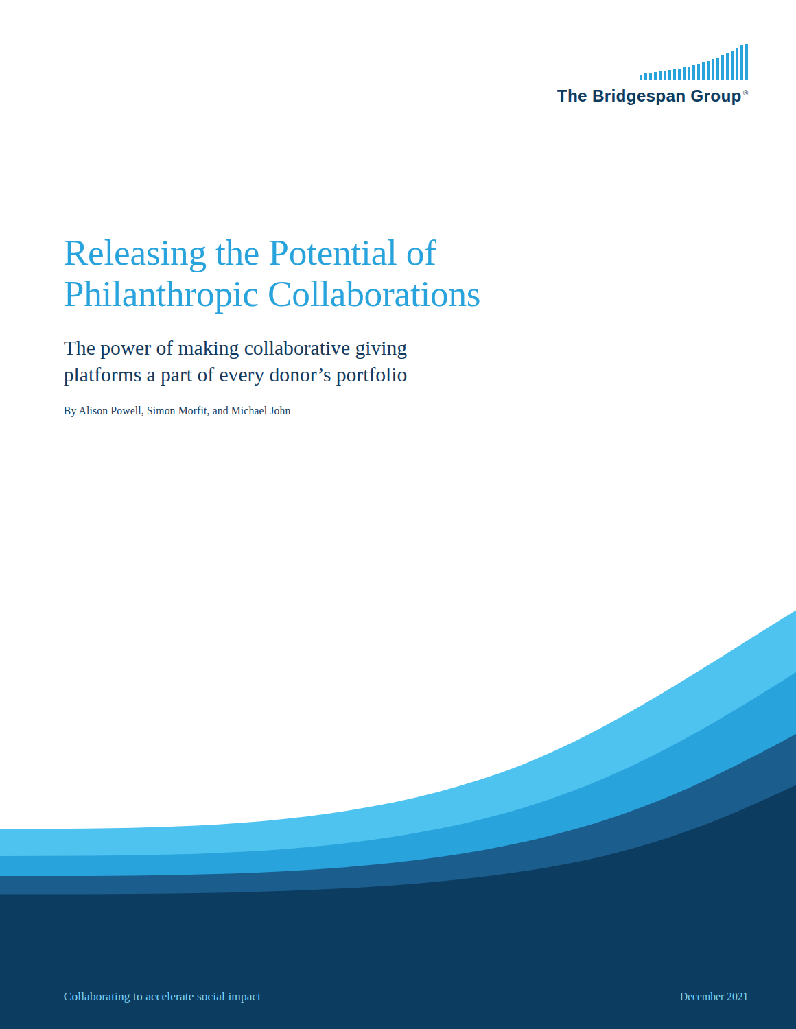The Bridgespan Group®
Releasing the Potential of
Philanthropic Collaborations
The power of making collaborative giving platforms a part of every donor’s portfolio
By Alison Powell, Simon Morfit, and Michael John
Collaborating to accelerate social impact
December 2021